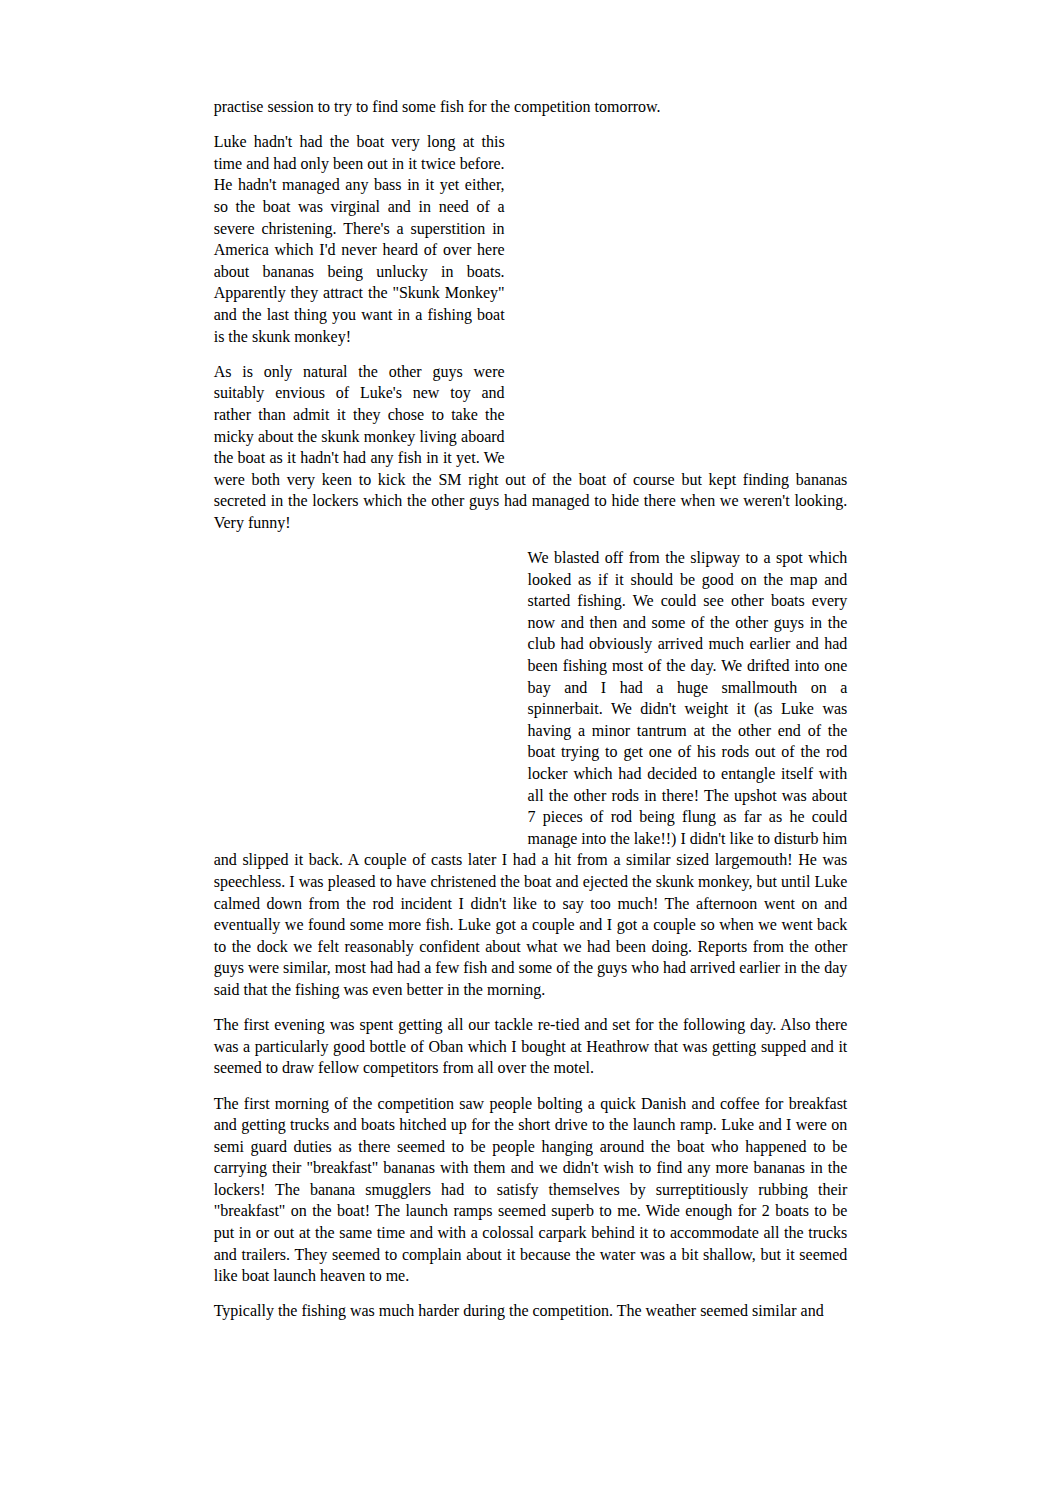practise session to try to find some fish for the competition tomorrow.
Luke hadn't had the boat very long at this time and had only been out in it twice before. He hadn't managed any bass in it yet either, so the boat was virginal and in need of a severe christening. There's a superstition in America which I'd never heard of over here about bananas being unlucky in boats. Apparently they attract the "Skunk Monkey" and the last thing you want in a fishing boat is the skunk monkey!
As is only natural the other guys were suitably envious of Luke's new toy and rather than admit it they chose to take the micky about the skunk monkey living aboard the boat as it hadn't had any fish in it yet. We were both very keen to kick the SM right out of the boat of course but kept finding bananas secreted in the lockers which the other guys had managed to hide there when we weren't looking. Very funny!
We blasted off from the slipway to a spot which looked as if it should be good on the map and started fishing. We could see other boats every now and then and some of the other guys in the club had obviously arrived much earlier and had been fishing most of the day. We drifted into one bay and I had a huge smallmouth on a spinnerbait. We didn't weight it (as Luke was having a minor tantrum at the other end of the boat trying to get one of his rods out of the rod locker which had decided to entangle itself with all the other rods in there! The upshot was about 7 pieces of rod being flung as far as he could manage into the lake!!) I didn't like to disturb him and slipped it back. A couple of casts later I had a hit from a similar sized largemouth! He was speechless. I was pleased to have christened the boat and ejected the skunk monkey, but until Luke calmed down from the rod incident I didn't like to say too much! The afternoon went on and eventually we found some more fish. Luke got a couple and I got a couple so when we went back to the dock we felt reasonably confident about what we had been doing. Reports from the other guys were similar, most had had a few fish and some of the guys who had arrived earlier in the day said that the fishing was even better in the morning.
The first evening was spent getting all our tackle re-tied and set for the following day. Also there was a particularly good bottle of Oban which I bought at Heathrow that was getting supped and it seemed to draw fellow competitors from all over the motel.
The first morning of the competition saw people bolting a quick Danish and coffee for breakfast and getting trucks and boats hitched up for the short drive to the launch ramp. Luke and I were on semi guard duties as there seemed to be people hanging around the boat who happened to be carrying their "breakfast" bananas with them and we didn't wish to find any more bananas in the lockers! The banana smugglers had to satisfy themselves by surreptitiously rubbing their "breakfast" on the boat! The launch ramps seemed superb to me. Wide enough for 2 boats to be put in or out at the same time and with a colossal carpark behind it to accommodate all the trucks and trailers. They seemed to complain about it because the water was a bit shallow, but it seemed like boat launch heaven to me.
Typically the fishing was much harder during the competition. The weather seemed similar and